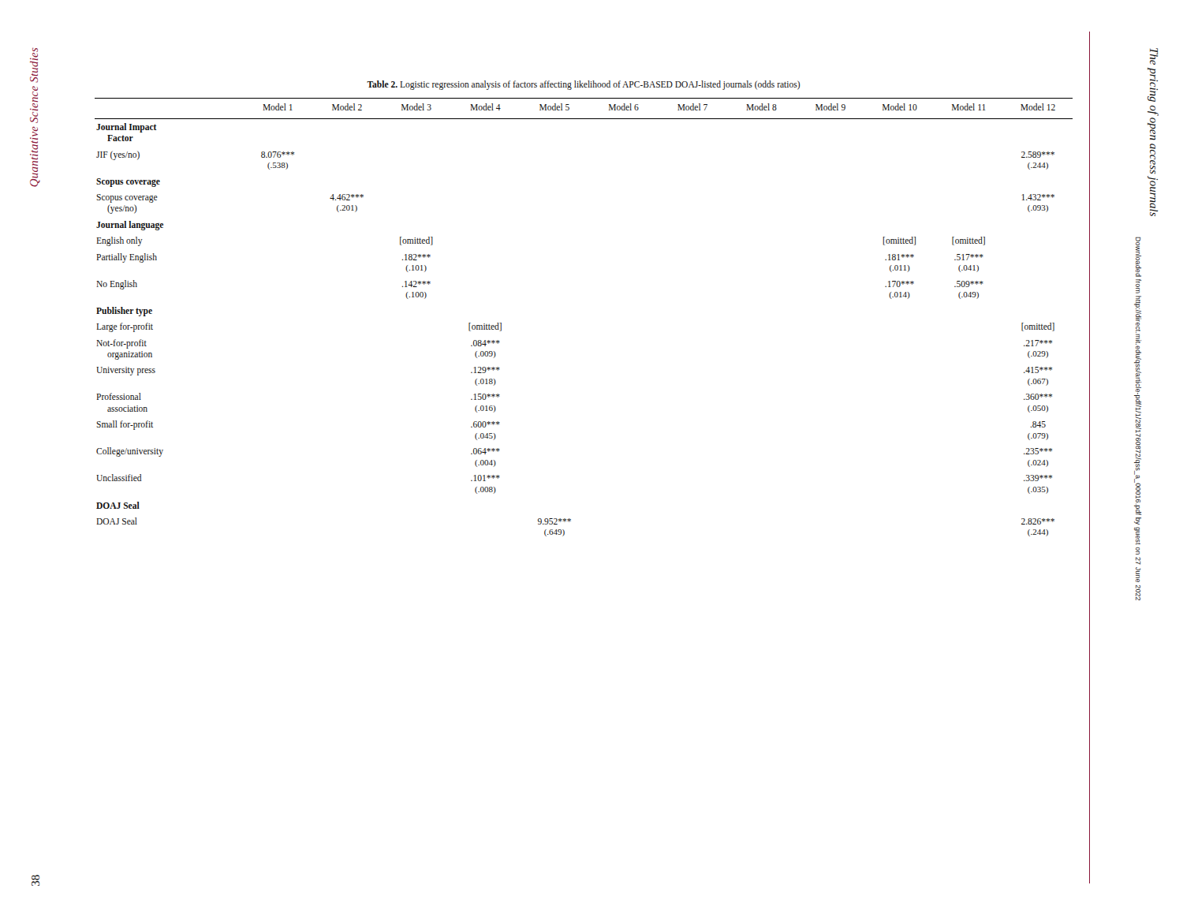Quantitative Science Studies
The pricing of open access journals
Downloaded from http://direct.mit.edu/qss/article-pdf/1/1/28/1760872/qss_a_00016.pdf by guest on 27 June 2022
38
Table 2. Logistic regression analysis of factors affecting likelihood of APC-BASED DOAJ-listed journals (odds ratios)
| | Model 1 | Model 2 | Model 3 | Model 4 | Model 5 | Model 6 | Model 7 | Model 8 | Model 9 | Model 10 | Model 11 | Model 12 |
| --- | --- | --- | --- | --- | --- | --- | --- | --- | --- | --- | --- | --- |
| Journal Impact Factor | | | | | | | | | | | | |
| JIF (yes/no) | 8.076*** (.538) | | | | | | | | | | | 2.589*** (.244) |
| Scopus coverage | | | | | | | | | | | | |
| Scopus coverage (yes/no) | | 4.462*** (.201) | | | | | | | | | | 1.432*** (.093) |
| Journal language | | | | | | | | | | | | |
| English only | | | [omitted] | | | | | | | [omitted] | [omitted] | |
| Partially English | | | .182*** (.101) | | | | | | | .181*** (.011) | .517*** (.041) | |
| No English | | | .142*** (.100) | | | | | | | .170*** (.014) | .509*** (.049) | |
| Publisher type | | | | | | | | | | | | |
| Large for-profit | | | | [omitted] | | | | | | | | [omitted] |
| Not-for-profit organization | | | | .084*** (.009) | | | | | | | | .217*** (.029) |
| University press | | | | .129*** (.018) | | | | | | | | .415*** (.067) |
| Professional association | | | | .150*** (.016) | | | | | | | | .360*** (.050) |
| Small for-profit | | | | .600*** (.045) | | | | | | | | .845 (.079) |
| College/university | | | | .064*** (.004) | | | | | | | | .235*** (.024) |
| Unclassified | | | | .101*** (.008) | | | | | | | | .339*** (.035) |
| DOAJ Seal | | | | | | | | | | | | |
| DOAJ Seal | | | | | 9.952*** (.649) | | | | | | | 2.826*** (.244) |